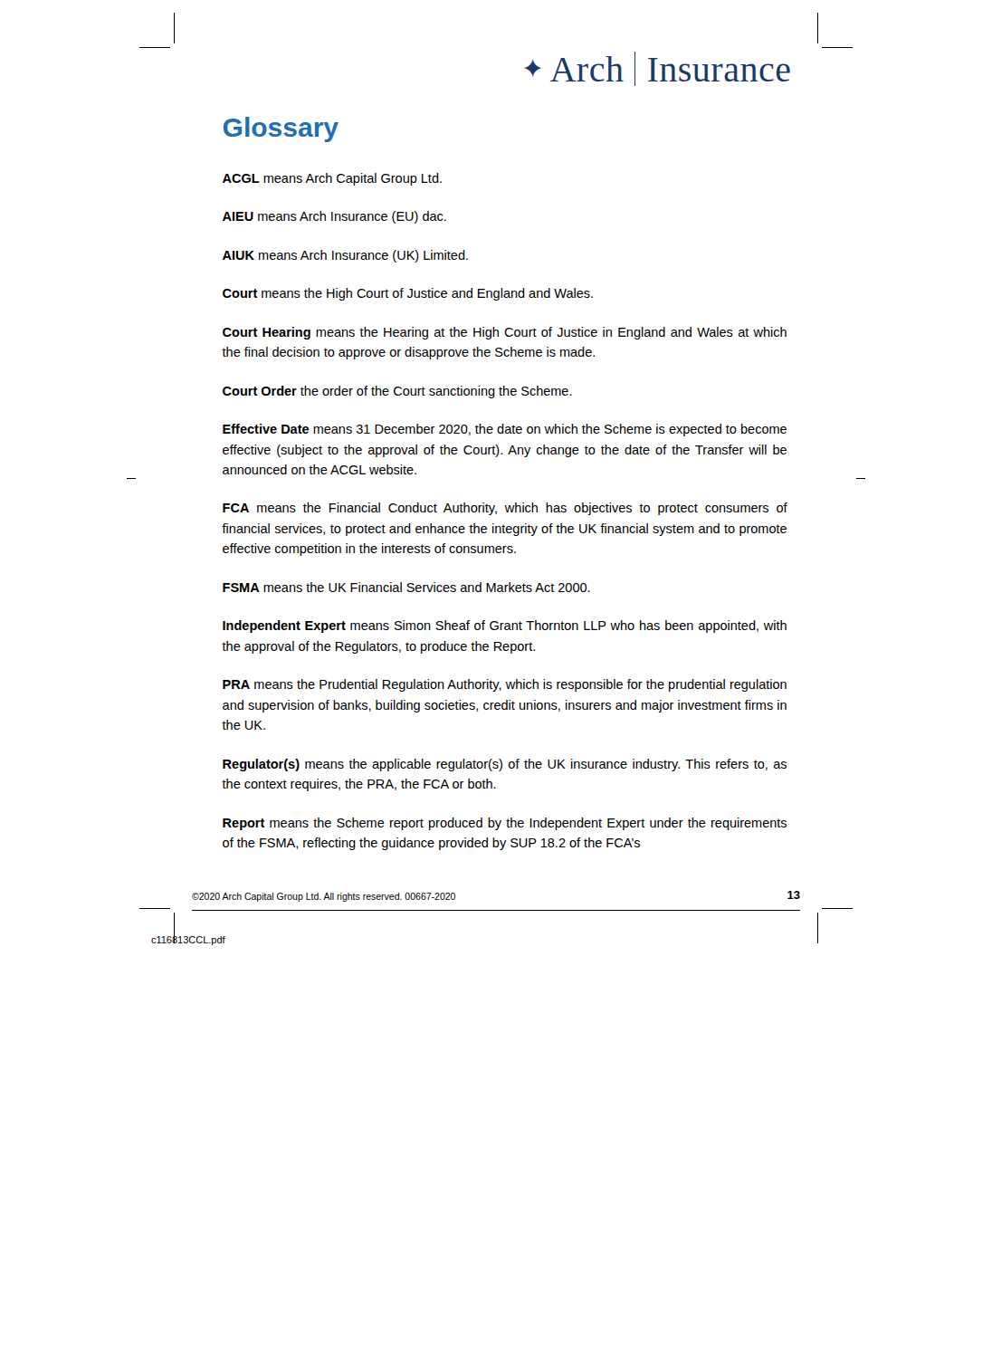✦ Arch Insurance
Glossary
ACGL means Arch Capital Group Ltd.
AIEU means Arch Insurance (EU) dac.
AIUK means Arch Insurance (UK) Limited.
Court means the High Court of Justice and England and Wales.
Court Hearing means the Hearing at the High Court of Justice in England and Wales at which the final decision to approve or disapprove the Scheme is made.
Court Order the order of the Court sanctioning the Scheme.
Effective Date means 31 December 2020, the date on which the Scheme is expected to become effective (subject to the approval of the Court). Any change to the date of the Transfer will be announced on the ACGL website.
FCA means the Financial Conduct Authority, which has objectives to protect consumers of financial services, to protect and enhance the integrity of the UK financial system and to promote effective competition in the interests of consumers.
FSMA means the UK Financial Services and Markets Act 2000.
Independent Expert means Simon Sheaf of Grant Thornton LLP who has been appointed, with the approval of the Regulators, to produce the Report.
PRA means the Prudential Regulation Authority, which is responsible for the prudential regulation and supervision of banks, building societies, credit unions, insurers and major investment firms in the UK.
Regulator(s) means the applicable regulator(s) of the UK insurance industry. This refers to, as the context requires, the PRA, the FCA or both.
Report means the Scheme report produced by the Independent Expert under the requirements of the FSMA, reflecting the guidance provided by SUP 18.2 of the FCA’s
©2020 Arch Capital Group Ltd. All rights reserved. 00667-2020
13
c116813CCL.pdf